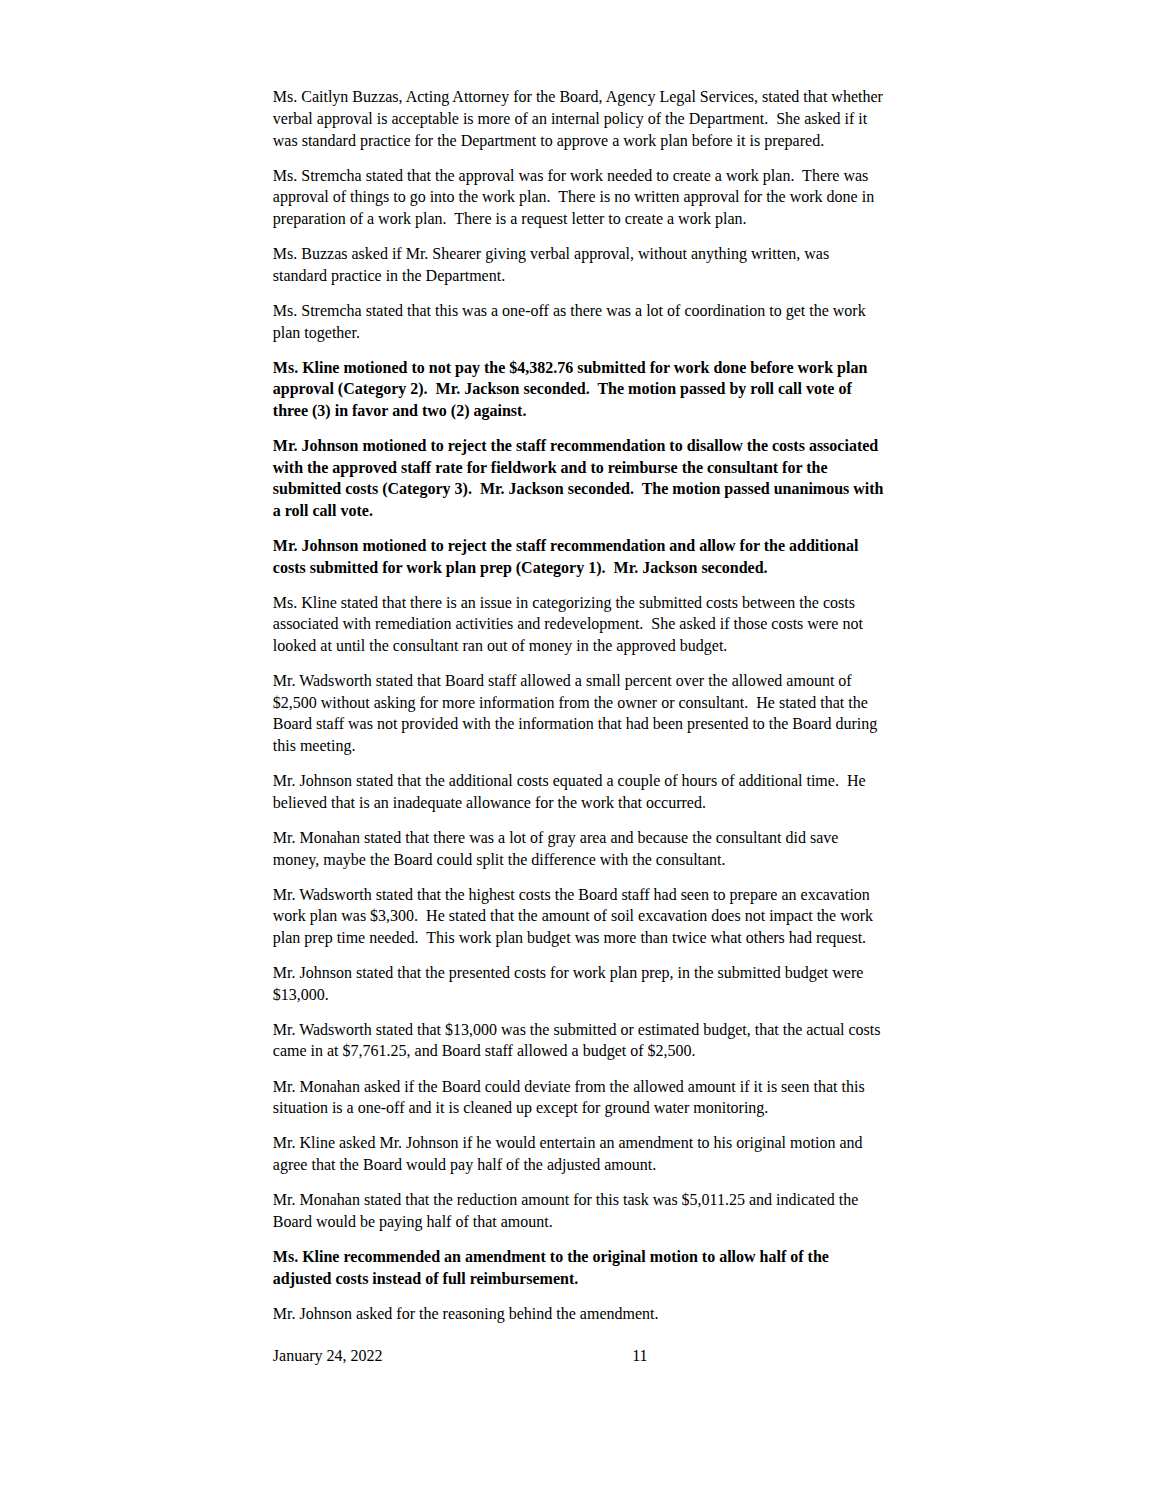Ms. Caitlyn Buzzas, Acting Attorney for the Board, Agency Legal Services, stated that whether verbal approval is acceptable is more of an internal policy of the Department. She asked if it was standard practice for the Department to approve a work plan before it is prepared.
Ms. Stremcha stated that the approval was for work needed to create a work plan. There was approval of things to go into the work plan. There is no written approval for the work done in preparation of a work plan. There is a request letter to create a work plan.
Ms. Buzzas asked if Mr. Shearer giving verbal approval, without anything written, was standard practice in the Department.
Ms. Stremcha stated that this was a one-off as there was a lot of coordination to get the work plan together.
Ms. Kline motioned to not pay the $4,382.76 submitted for work done before work plan approval (Category 2). Mr. Jackson seconded. The motion passed by roll call vote of three (3) in favor and two (2) against.
Mr. Johnson motioned to reject the staff recommendation to disallow the costs associated with the approved staff rate for fieldwork and to reimburse the consultant for the submitted costs (Category 3). Mr. Jackson seconded. The motion passed unanimous with a roll call vote.
Mr. Johnson motioned to reject the staff recommendation and allow for the additional costs submitted for work plan prep (Category 1). Mr. Jackson seconded.
Ms. Kline stated that there is an issue in categorizing the submitted costs between the costs associated with remediation activities and redevelopment. She asked if those costs were not looked at until the consultant ran out of money in the approved budget.
Mr. Wadsworth stated that Board staff allowed a small percent over the allowed amount of $2,500 without asking for more information from the owner or consultant. He stated that the Board staff was not provided with the information that had been presented to the Board during this meeting.
Mr. Johnson stated that the additional costs equated a couple of hours of additional time. He believed that is an inadequate allowance for the work that occurred.
Mr. Monahan stated that there was a lot of gray area and because the consultant did save money, maybe the Board could split the difference with the consultant.
Mr. Wadsworth stated that the highest costs the Board staff had seen to prepare an excavation work plan was $3,300. He stated that the amount of soil excavation does not impact the work plan prep time needed. This work plan budget was more than twice what others had request.
Mr. Johnson stated that the presented costs for work plan prep, in the submitted budget were $13,000.
Mr. Wadsworth stated that $13,000 was the submitted or estimated budget, that the actual costs came in at $7,761.25, and Board staff allowed a budget of $2,500.
Mr. Monahan asked if the Board could deviate from the allowed amount if it is seen that this situation is a one-off and it is cleaned up except for ground water monitoring.
Mr. Kline asked Mr. Johnson if he would entertain an amendment to his original motion and agree that the Board would pay half of the adjusted amount.
Mr. Monahan stated that the reduction amount for this task was $5,011.25 and indicated the Board would be paying half of that amount.
Ms. Kline recommended an amendment to the original motion to allow half of the adjusted costs instead of full reimbursement.
Mr. Johnson asked for the reasoning behind the amendment.
January 24, 2022 11